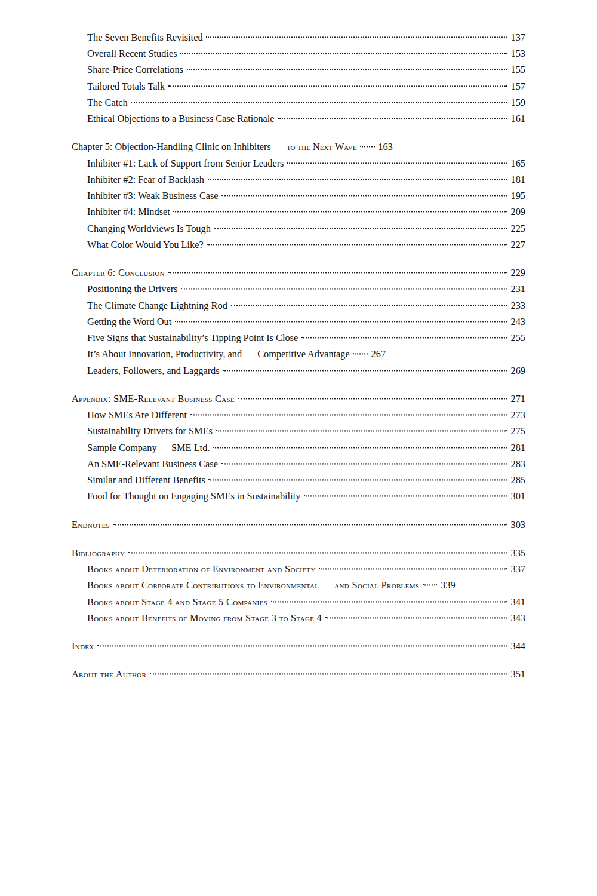The Seven Benefits Revisited 137
Overall Recent Studies 153
Share-Price Correlations 155
Tailored Totals Talk 157
The Catch 159
Ethical Objections to a Business Case Rationale 161
Chapter 5: Objection-Handling Clinic on Inhibiters to the Next Wave 163
Inhibiter #1: Lack of Support from Senior Leaders 165
Inhibiter #2: Fear of Backlash 181
Inhibiter #3: Weak Business Case 195
Inhibiter #4: Mindset 209
Changing Worldviews Is Tough 225
What Color Would You Like? 227
Chapter 6: Conclusion 229
Positioning the Drivers 231
The Climate Change Lightning Rod 233
Getting the Word Out 243
Five Signs that Sustainability’s Tipping Point Is Close 255
It’s About Innovation, Productivity, and Competitive Advantage 267
Leaders, Followers, and Laggards 269
Appendix: SME-Relevant Business Case 271
How SMEs Are Different 273
Sustainability Drivers for SMEs 275
Sample Company — SME Ltd. 281
An SME-Relevant Business Case 283
Similar and Different Benefits 285
Food for Thought on Engaging SMEs in Sustainability 301
Endnotes 303
Bibliography 335
Books about Deterioration of Environment and Society 337
Books about Corporate Contributions to Environmental and Social Problems 339
Books about Stage 4 and Stage 5 Companies 341
Books about Benefits of Moving from Stage 3 to Stage 4 343
Index 344
About the Author 351